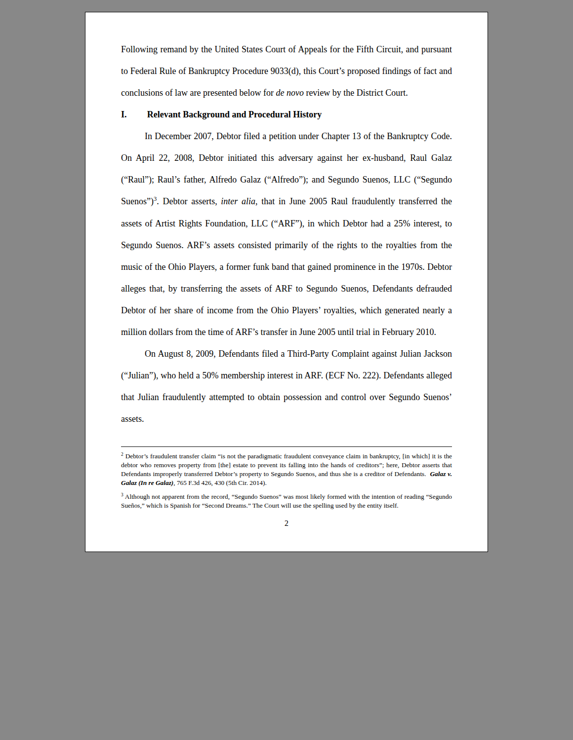Following remand by the United States Court of Appeals for the Fifth Circuit, and pursuant to Federal Rule of Bankruptcy Procedure 9033(d), this Court’s proposed findings of fact and conclusions of law are presented below for de novo review by the District Court.
I.
Relevant Background and Procedural History
In December 2007, Debtor filed a petition under Chapter 13 of the Bankruptcy Code. On April 22, 2008, Debtor initiated this adversary against her ex-husband, Raul Galaz (“Raul”); Raul’s father, Alfredo Galaz (“Alfredo”); and Segundo Suenos, LLC (“Segundo Suenos”)3. Debtor asserts, inter alia, that in June 2005 Raul fraudulently transferred the assets of Artist Rights Foundation, LLC (“ARF”), in which Debtor had a 25% interest, to Segundo Suenos. ARF’s assets consisted primarily of the rights to the royalties from the music of the Ohio Players, a former funk band that gained prominence in the 1970s. Debtor alleges that, by transferring the assets of ARF to Segundo Suenos, Defendants defrauded Debtor of her share of income from the Ohio Players’ royalties, which generated nearly a million dollars from the time of ARF’s transfer in June 2005 until trial in February 2010.
On August 8, 2009, Defendants filed a Third-Party Complaint against Julian Jackson (“Julian”), who held a 50% membership interest in ARF. (ECF No. 222). Defendants alleged that Julian fraudulently attempted to obtain possession and control over Segundo Suenos’ assets.
2 Debtor’s fraudulent transfer claim “is not the paradigmatic fraudulent conveyance claim in bankruptcy, [in which] it is the debtor who removes property from [the] estate to prevent its falling into the hands of creditors”; here, Debtor asserts that Defendants improperly transferred Debtor’s property to Segundo Suenos, and thus she is a creditor of Defendants. Galaz v. Galaz (In re Galaz), 765 F.3d 426, 430 (5th Cir. 2014).
3 Although not apparent from the record, “Segundo Suenos” was most likely formed with the intention of reading “Segundo Sueños,” which is Spanish for “Second Dreams.” The Court will use the spelling used by the entity itself.
2